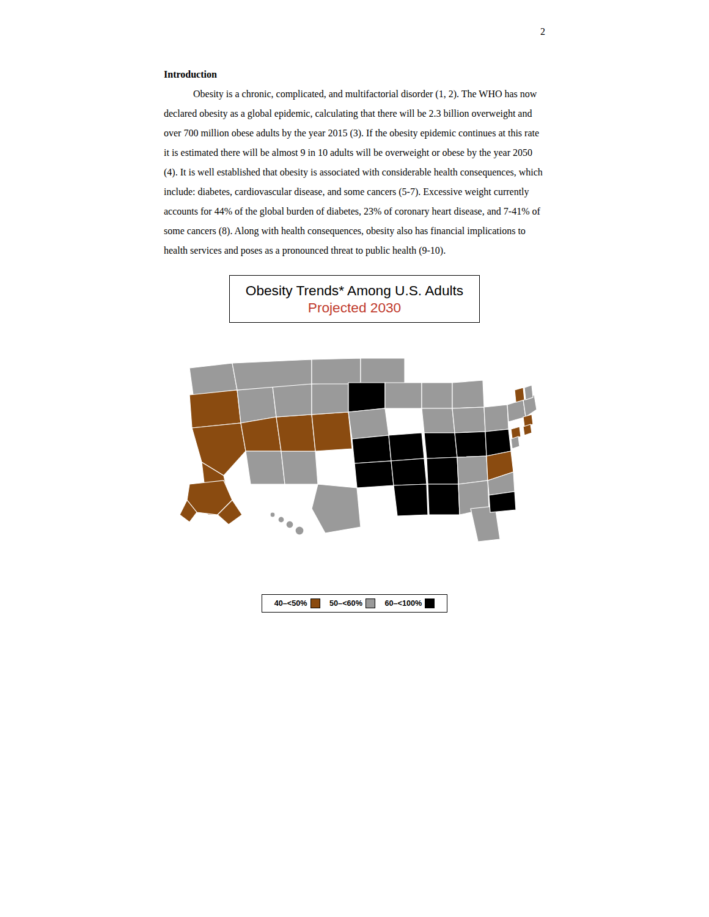2
Introduction
Obesity is a chronic, complicated, and multifactorial disorder (1, 2). The WHO has now declared obesity as a global epidemic, calculating that there will be 2.3 billion overweight and over 700 million obese adults by the year 2015 (3). If the obesity epidemic continues at this rate it is estimated there will be almost 9 in 10 adults will be overweight or obese by the year 2050 (4). It is well established that obesity is associated with considerable health consequences, which include: diabetes, cardiovascular disease, and some cancers (5-7). Excessive weight currently accounts for 44% of the global burden of diabetes, 23% of coronary heart disease, and 7-41% of some cancers (8). Along with health consequences, obesity also has financial implications to health services and poses as a pronounced threat to public health (9-10).
Obesity Trends* Among U.S. Adults
Projected 2030
40–<50% 50–<60% 60–<100%